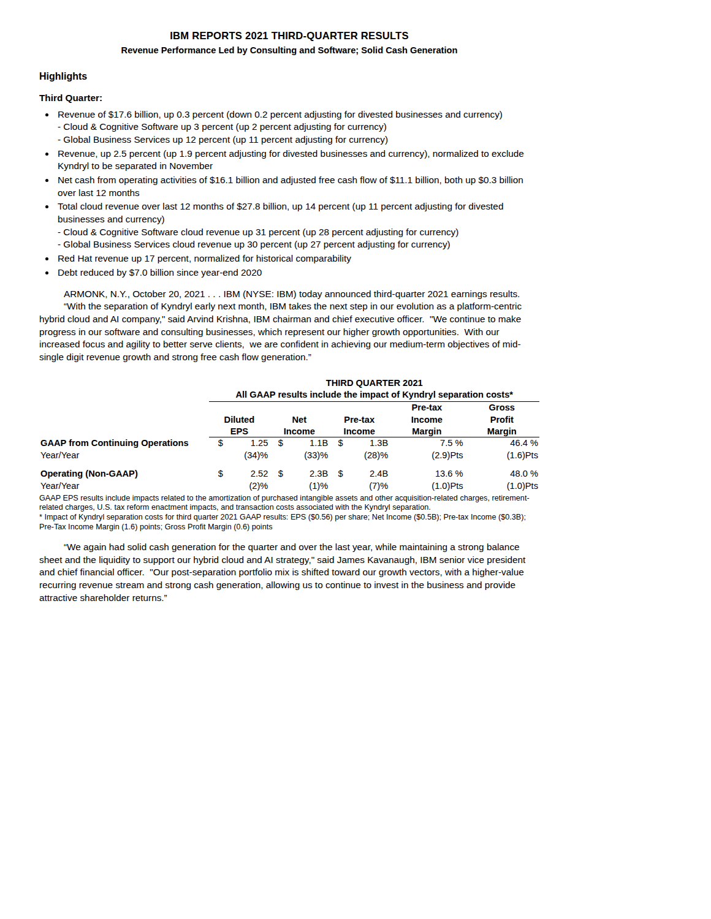IBM REPORTS 2021 THIRD-QUARTER RESULTS
Revenue Performance Led by Consulting and Software; Solid Cash Generation
Highlights
Third Quarter:
Revenue of $17.6 billion, up 0.3 percent (down 0.2 percent adjusting for divested businesses and currency) - Cloud & Cognitive Software up 3 percent (up 2 percent adjusting for currency) - Global Business Services up 12 percent (up 11 percent adjusting for currency)
Revenue, up 2.5 percent (up 1.9 percent adjusting for divested businesses and currency), normalized to exclude Kyndryl to be separated in November
Net cash from operating activities of $16.1 billion and adjusted free cash flow of $11.1 billion, both up $0.3 billion over last 12 months
Total cloud revenue over last 12 months of $27.8 billion, up 14 percent (up 11 percent adjusting for divested businesses and currency) - Cloud & Cognitive Software cloud revenue up 31 percent (up 28 percent adjusting for currency) - Global Business Services cloud revenue up 30 percent (up 27 percent adjusting for currency)
Red Hat revenue up 17 percent, normalized for historical comparability
Debt reduced by $7.0 billion since year-end 2020
ARMONK, N.Y., October 20, 2021 . . . IBM (NYSE: IBM) today announced third-quarter 2021 earnings results.
“With the separation of Kyndryl early next month, IBM takes the next step in our evolution as a platform-centric hybrid cloud and AI company," said Arvind Krishna, IBM chairman and chief executive officer. "We continue to make progress in our software and consulting businesses, which represent our higher growth opportunities. With our increased focus and agility to better serve clients, we are confident in achieving our medium-term objectives of mid-single digit revenue growth and strong free cash flow generation.”
| | THIRD QUARTER 2021 |
| | All GAAP results include the impact of Kyndryl separation costs* |
| | | | | Pre-tax | Gross |
| | Diluted | Net | Pre-tax | Income | Profit |
| | EPS | Income | Income | Margin | Margin |
| GAAP from Continuing Operations | $ | 1.25 | $ | 1.1B | $ | 1.3B | 7.5 % | 46.4 % |
| Year/Year | | (34)% | | (33)% | | (28)% | (2.9)Pts | (1.6)Pts |
| Operating (Non-GAAP) | $ | 2.52 | $ | 2.3B | $ | 2.4B | 13.6 % | 48.0 % |
| Year/Year | | (2)% | | (1)% | | (7)% | (1.0)Pts | (1.0)Pts |
GAAP EPS results include impacts related to the amortization of purchased intangible assets and other acquisition-related charges, retirement-related charges, U.S. tax reform enactment impacts, and transaction costs associated with the Kyndryl separation.
* Impact of Kyndryl separation costs for third quarter 2021 GAAP results: EPS ($0.56) per share; Net Income ($0.5B); Pre-tax Income ($0.3B); Pre-Tax Income Margin (1.6) points; Gross Profit Margin (0.6) points
“We again had solid cash generation for the quarter and over the last year, while maintaining a strong balance sheet and the liquidity to support our hybrid cloud and AI strategy," said James Kavanaugh, IBM senior vice president and chief financial officer. "Our post-separation portfolio mix is shifted toward our growth vectors, with a higher-value recurring revenue stream and strong cash generation, allowing us to continue to invest in the business and provide attractive shareholder returns.”